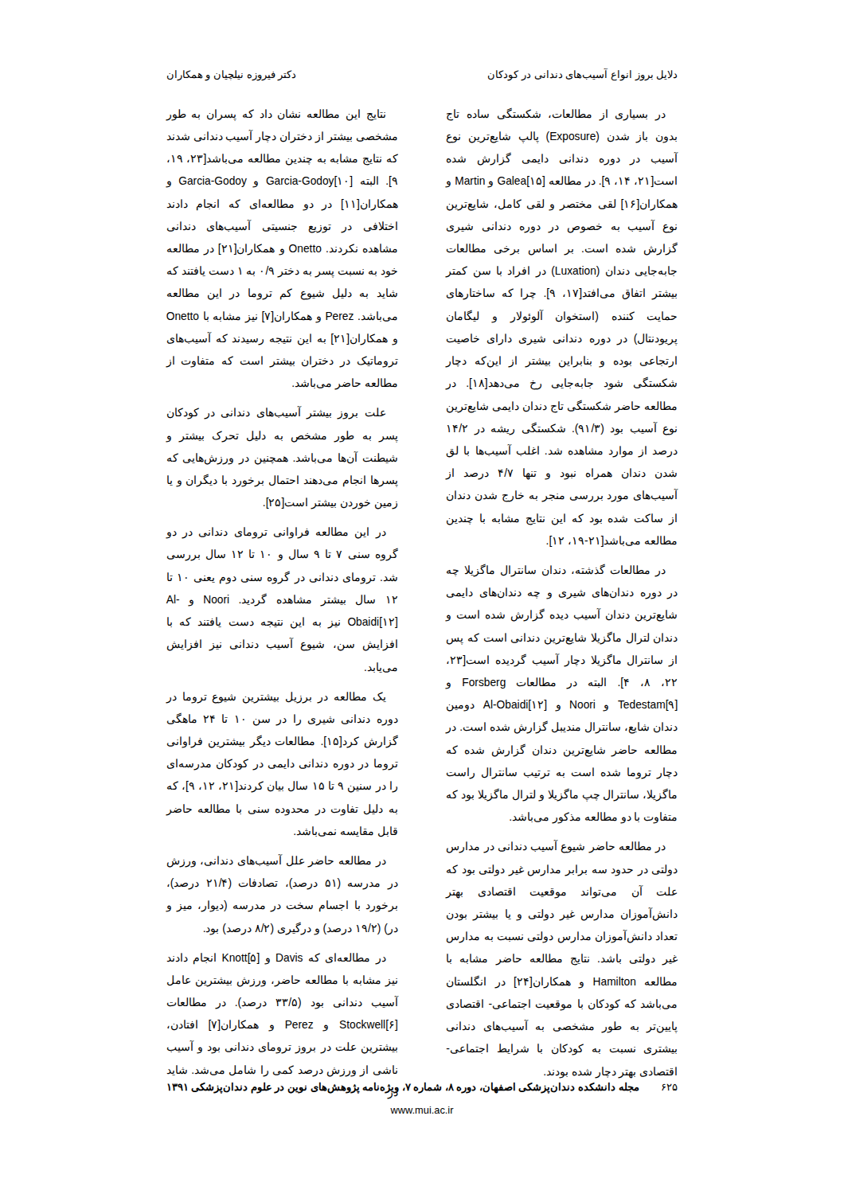دلایل بروز انواع آسیب‌های دندانی در کودکان
دکتر فیروزه نیلچیان و همکاران
در بسیاری از مطالعات، شکستگی ساده تاج بدون باز شدن (Exposure) پالپ شایع‌ترین نوع آسیب در دوره دندانی دایمی گزارش شده است[۲۱، ۱۴، ۹]. در مطالعه Galea[۱۵] و Martin و همکاران[۱۶] لقی مختصر و لقی کامل، شایع‌ترین نوع آسیب به خصوص در دوره دندانی شیری گزارش شده است. بر اساس برخی مطالعات جابه‌جایی دندان (Luxation) در افراد با سن کمتر بیشتر اتفاق می‌افتد[۱۷، ۹]. چرا که ساختارهای حمایت کننده (استخوان آلوئولار و لیگامان پریودنتال) در دوره دندانی شیری دارای خاصیت ارتجاعی بوده و بنابراین بیشتر از این‌که دچار شکستگی شود جابه‌جایی رخ می‌دهد[۱۸]. در مطالعه حاضر شکستگی تاج دندان دایمی شایع‌ترین نوع آسیب بود (۹۱/۳). شکستگی ریشه در ۱۴/۲ درصد از موارد مشاهده شد. اغلب آسیب‌ها با لق شدن دندان همراه نبود و تنها ۴/۷ درصد از آسیب‌های مورد بررسی منجر به خارج شدن دندان از ساکت شده بود که این نتایج مشابه با چندین مطالعه می‌باشد[۲۱-۱۹، ۱۲].
در مطالعات گذشته، دندان سانترال ماگزیلا چه در دوره دندان‌های شیری و چه دندان‌های دایمی شایع‌ترین دندان آسیب دیده گزارش شده است و دندان لترال ماگزیلا شایع‌ترین دندانی است که پس از سانترال ماگزیلا دچار آسیب گردیده است[۲۳، ۲۲، ۸، ۴]. البته در مطالعات Forsberg و Tedestam[۹] و Noori و Al-Obaidi[۱۲] دومین دندان شایع، سانترال مندیبل گزارش شده است. در مطالعه حاضر شایع‌ترین دندان گزارش شده که دچار تروما شده است به ترتیب سانترال راست ماگزیلا، سانترال چپ ماگزیلا و لترال ماگزیلا بود که متفاوت با دو مطالعه مذکور می‌باشد.
در مطالعه حاضر شیوع آسیب دندانی در مدارس دولتی در حدود سه برابر مدارس غیر دولتی بود که علت آن می‌تواند موقعیت اقتصادی بهتر دانش‌آموزان مدارس غیر دولتی و یا بیشتر بودن تعداد دانش‌آموزان مدارس دولتی نسبت به مدارس غیر دولتی باشد. نتایج مطالعه حاضر مشابه با مطالعه Hamilton و همکاران[۲۴] در انگلستان می‌باشد که کودکان با موقعیت اجتماعی- اقتصادی پایین‌تر به طور مشخصی به آسیب‌های دندانی بیشتری نسبت به کودکان با شرایط اجتماعی- اقتصادی بهتر دچار شده بودند.
نتایج این مطالعه نشان داد که پسران به طور مشخصی بیشتر از دختران دچار آسیب دندانی شدند که نتایج مشابه به چندین مطالعه می‌باشد[۲۳، ۱۹، ۹]. البته Garcia-Godoy[۱۰] و Garcia-Godoy و همکاران[۱۱] در دو مطالعه‌ای که انجام دادند اختلافی در توزیع جنسیتی آسیب‌های دندانی مشاهده نکردند. Onetto و همکاران[۲۱] در مطالعه خود به نسبت پسر به دختر ۰/۹ به ۱ دست یافتند که شاید به دلیل شیوع کم تروما در این مطالعه می‌باشد. Perez و همکاران[۷] نیز مشابه با Onetto و همکاران[۲۱] به این نتیجه رسیدند که آسیب‌های تروماتیک در دختران بیشتر است که متفاوت از مطالعه حاضر می‌باشد.
علت بروز بیشتر آسیب‌های دندانی در کودکان پسر به طور مشخص به دلیل تحرک بیشتر و شیطنت آن‌ها می‌باشد. همچنین در ورزش‌هایی که پسرها انجام می‌دهند احتمال برخورد با دیگران و یا زمین خوردن بیشتر است[۲۵].
در این مطالعه فراوانی ترومای دندانی در دو گروه سنی ۷ تا ۹ سال و ۱۰ تا ۱۲ سال بررسی شد. ترومای دندانی در گروه سنی دوم یعنی ۱۰ تا ۱۲ سال بیشتر مشاهده گردید. Noori و Al-Obaidi[۱۲] نیز به این نتیجه دست یافتند که با افزایش سن، شیوع آسیب دندانی نیز افزایش می‌یابد.
یک مطالعه در برزیل بیشترین شیوع تروما در دوره دندانی شیری را در سن ۱۰ تا ۲۴ ماهگی گزارش کرد[۱۵]. مطالعات دیگر بیشترین فراوانی تروما در دوره دندانی دایمی در کودکان مدرسه‌ای را در سنین ۹ تا ۱۵ سال بیان کردند[۲۱، ۱۲، ۹]، که به دلیل تفاوت در محدوده سنی با مطالعه حاضر قابل مقایسه نمی‌باشد.
در مطالعه حاضر علل آسیب‌های دندانی، ورزش در مدرسه (۵۱ درصد)، تصادفات (۲۱/۴ درصد)، برخورد با اجسام سخت در مدرسه (دیوار، میز و در) (۱۹/۲ درصد) و درگیری (۸/۲ درصد) بود.
در مطالعه‌ای که Davis و Knott[۵] انجام دادند نیز مشابه با مطالعه حاضر، ورزش بیشترین عامل آسیب دندانی بود (۳۳/۵ درصد). در مطالعات Stockwell[۶] و Perez و همکاران[۷] افتادن، بیشترین علت در بروز ترومای دندانی بود و آسیب ناشی از ورزش درصد کمی را شامل می‌شد. شاید در
۶۲۵ مجله دانشکده دندان‌پزشکی اصفهان، دوره ۸، شماره ۷، ویژه‌نامه پژوهش‌های نوین در علوم دندان‌پزشکی ۱۳۹۱
www.mui.ac.ir